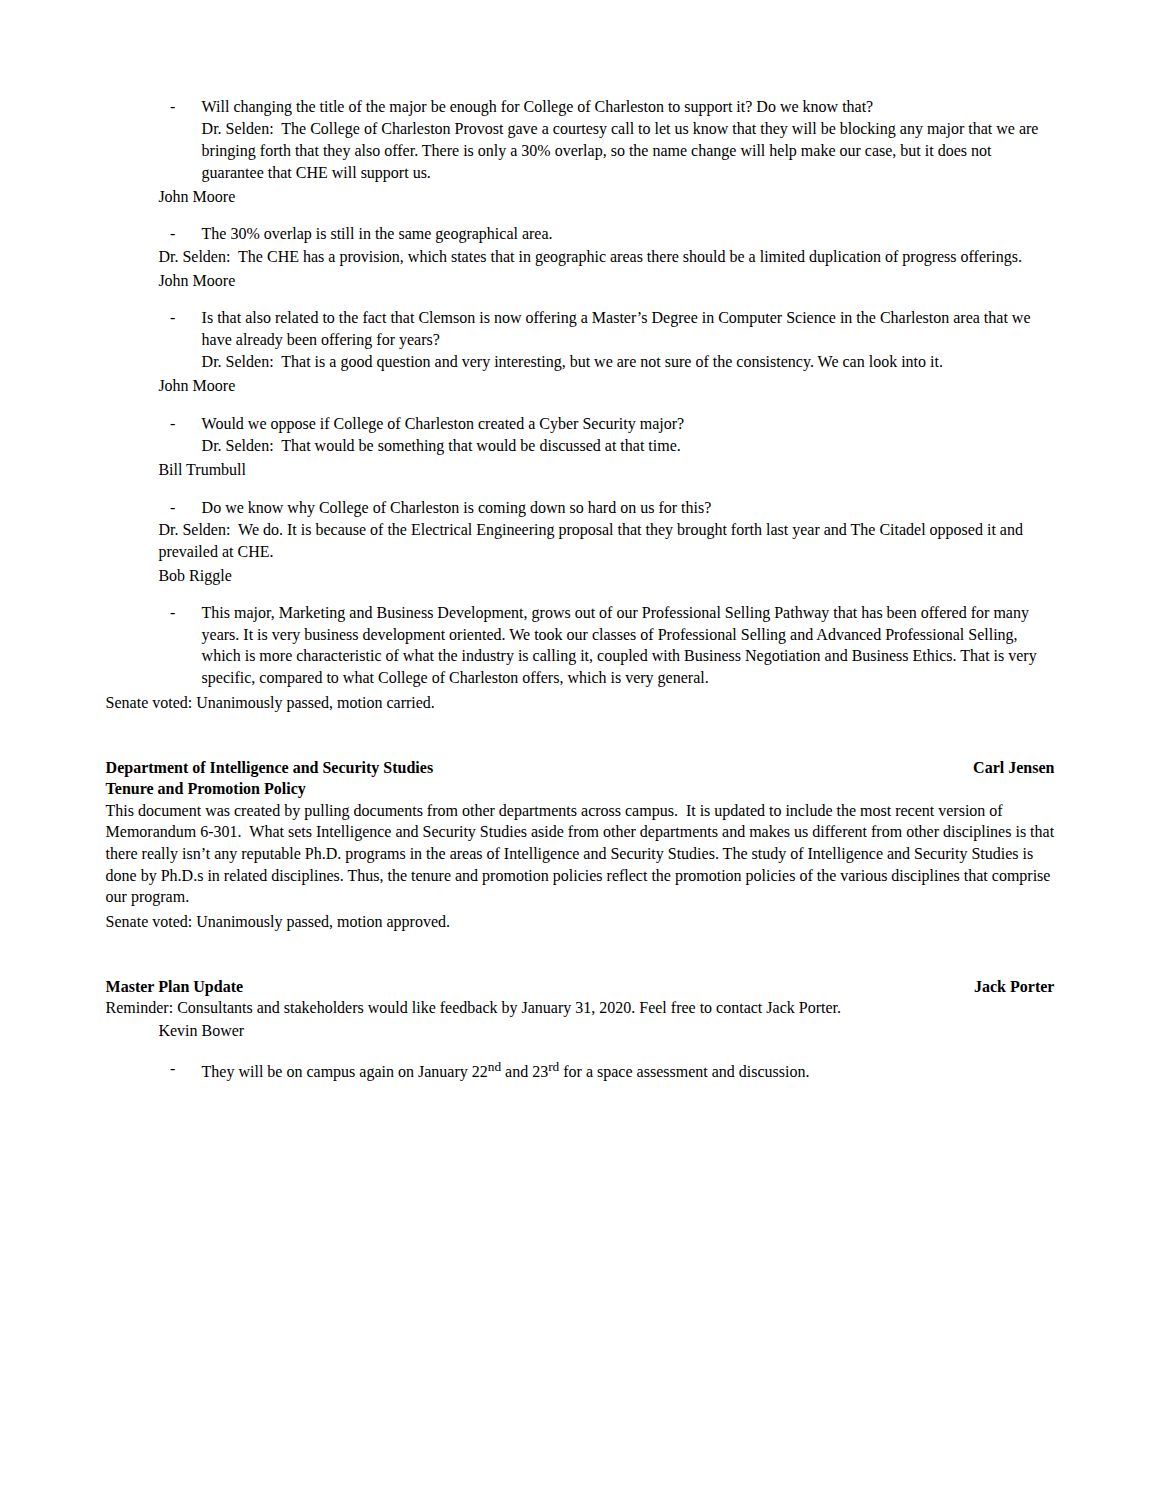Will changing the title of the major be enough for College of Charleston to support it? Do we know that? Dr. Selden: The College of Charleston Provost gave a courtesy call to let us know that they will be blocking any major that we are bringing forth that they also offer. There is only a 30% overlap, so the name change will help make our case, but it does not guarantee that CHE will support us.
John Moore
The 30% overlap is still in the same geographical area. Dr. Selden: The CHE has a provision, which states that in geographic areas there should be a limited duplication of progress offerings.
John Moore
Is that also related to the fact that Clemson is now offering a Master’s Degree in Computer Science in the Charleston area that we have already been offering for years? Dr. Selden: That is a good question and very interesting, but we are not sure of the consistency. We can look into it.
John Moore
Would we oppose if College of Charleston created a Cyber Security major? Dr. Selden: That would be something that would be discussed at that time.
Bill Trumbull
Do we know why College of Charleston is coming down so hard on us for this? Dr. Selden: We do. It is because of the Electrical Engineering proposal that they brought forth last year and The Citadel opposed it and prevailed at CHE.
Bob Riggle
This major, Marketing and Business Development, grows out of our Professional Selling Pathway that has been offered for many years. It is very business development oriented. We took our classes of Professional Selling and Advanced Professional Selling, which is more characteristic of what the industry is calling it, coupled with Business Negotiation and Business Ethics. That is very specific, compared to what College of Charleston offers, which is very general.
Senate voted: Unanimously passed, motion carried.
Department of Intelligence and Security Studies Carl Jensen
Tenure and Promotion Policy
This document was created by pulling documents from other departments across campus. It is updated to include the most recent version of Memorandum 6-301. What sets Intelligence and Security Studies aside from other departments and makes us different from other disciplines is that there really isn’t any reputable Ph.D. programs in the areas of Intelligence and Security Studies. The study of Intelligence and Security Studies is done by Ph.D.s in related disciplines. Thus, the tenure and promotion policies reflect the promotion policies of the various disciplines that comprise our program.
Senate voted: Unanimously passed, motion approved.
Master Plan Update Jack Porter
Reminder: Consultants and stakeholders would like feedback by January 31, 2020. Feel free to contact Jack Porter.
Kevin Bower
They will be on campus again on January 22nd and 23rd for a space assessment and discussion.